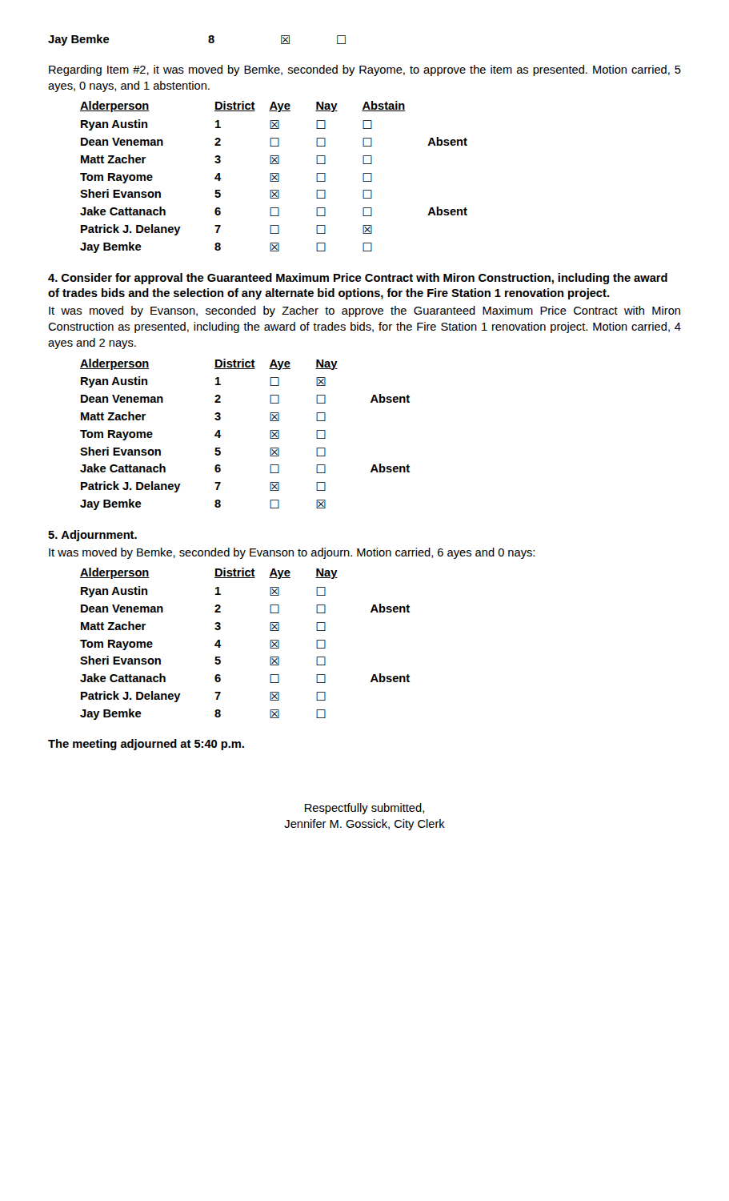Jay Bemke 8 ☒ ☐
Regarding Item #2, it was moved by Bemke, seconded by Rayome, to approve the item as presented. Motion carried, 5 ayes, 0 nays, and 1 abstention.
| Alderperson | District | Aye | Nay | Abstain | |
| --- | --- | --- | --- | --- | --- |
| Ryan Austin | 1 | ☒ | ☐ | ☐ | |
| Dean Veneman | 2 | ☐ | ☐ | ☐ | Absent |
| Matt Zacher | 3 | ☒ | ☐ | ☐ | |
| Tom Rayome | 4 | ☒ | ☐ | ☐ | |
| Sheri Evanson | 5 | ☒ | ☐ | ☐ | |
| Jake Cattanach | 6 | ☐ | ☐ | ☐ | Absent |
| Patrick J. Delaney | 7 | ☐ | ☐ | ☒ | |
| Jay Bemke | 8 | ☒ | ☐ | ☐ | |
4. Consider for approval the Guaranteed Maximum Price Contract with Miron Construction, including the award of trades bids and the selection of any alternate bid options, for the Fire Station 1 renovation project.
It was moved by Evanson, seconded by Zacher to approve the Guaranteed Maximum Price Contract with Miron Construction as presented, including the award of trades bids, for the Fire Station 1 renovation project. Motion carried, 4 ayes and 2 nays.
| Alderperson | District | Aye | Nay | |
| --- | --- | --- | --- | --- |
| Ryan Austin | 1 | ☐ | ☒ | |
| Dean Veneman | 2 | ☐ | ☐ | Absent |
| Matt Zacher | 3 | ☒ | ☐ | |
| Tom Rayome | 4 | ☒ | ☐ | |
| Sheri Evanson | 5 | ☒ | ☐ | |
| Jake Cattanach | 6 | ☐ | ☐ | Absent |
| Patrick J. Delaney | 7 | ☒ | ☐ | |
| Jay Bemke | 8 | ☐ | ☒ | |
5. Adjournment.
It was moved by Bemke, seconded by Evanson to adjourn. Motion carried, 6 ayes and 0 nays:
| Alderperson | District | Aye | Nay | |
| --- | --- | --- | --- | --- |
| Ryan Austin | 1 | ☒ | ☐ | |
| Dean Veneman | 2 | ☐ | ☐ | Absent |
| Matt Zacher | 3 | ☒ | ☐ | |
| Tom Rayome | 4 | ☒ | ☐ | |
| Sheri Evanson | 5 | ☒ | ☐ | |
| Jake Cattanach | 6 | ☐ | ☐ | Absent |
| Patrick J. Delaney | 7 | ☒ | ☐ | |
| Jay Bemke | 8 | ☒ | ☐ | |
The meeting adjourned at 5:40 p.m.
Respectfully submitted,
Jennifer M. Gossick, City Clerk